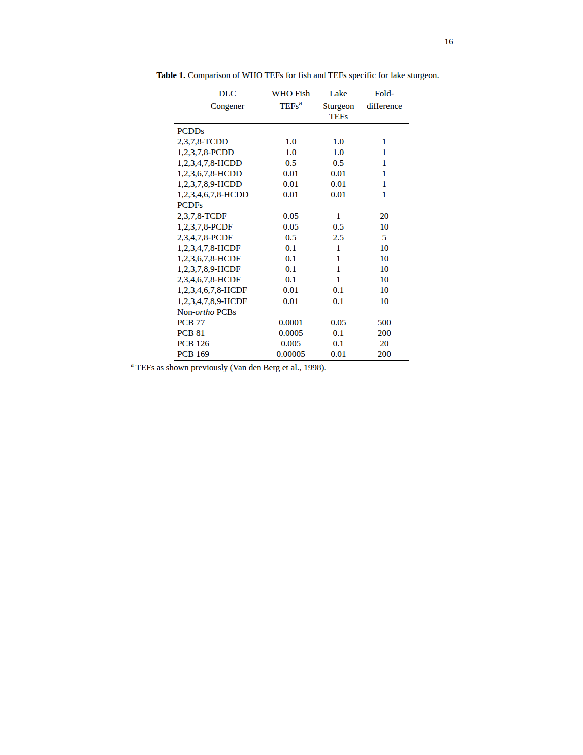16
Table 1. Comparison of WHO TEFs for fish and TEFs specific for lake sturgeon.
| | DLC | WHO Fish | Lake | Fold- |
| --- | --- | --- | --- | --- |
| | Congener | TEFs a | Sturgeon | difference |
| | | | TEFs | |
| PCDDs | | | |
| 2,3,7,8-TCDD | 1.0 | 1.0 | 1 |
| 1,2,3,7,8-PCDD | 1.0 | 1.0 | 1 |
| 1,2,3,4,7,8-HCDD | 0.5 | 0.5 | 1 |
| 1,2,3,6,7,8-HCDD | 0.01 | 0.01 | 1 |
| 1,2,3,7,8,9-HCDD | 0.01 | 0.01 | 1 |
| 1,2,3,4,6,7,8-HCDD | 0.01 | 0.01 | 1 |
| PCDFs | | | |
| 2,3,7,8-TCDF | 0.05 | 1 | 20 |
| 1,2,3,7,8-PCDF | 0.05 | 0.5 | 10 |
| 2,3,4,7,8-PCDF | 0.5 | 2.5 | 5 |
| 1,2,3,4,7,8-HCDF | 0.1 | 1 | 10 |
| 1,2,3,6,7,8-HCDF | 0.1 | 1 | 10 |
| 1,2,3,7,8,9-HCDF | 0.1 | 1 | 10 |
| 2,3,4,6,7,8-HCDF | 0.1 | 1 | 10 |
| 1,2,3,4,6,7,8-HCDF | 0.01 | 0.1 | 10 |
| 1,2,3,4,7,8,9-HCDF | 0.01 | 0.1 | 10 |
| Non- ortho PCBs | | | |
| PCB 77 | 0.0001 | 0.05 | 500 |
| PCB 81 | 0.0005 | 0.1 | 200 |
| PCB 126 | 0.005 | 0.1 | 20 |
| PCB 169 | 0.00005 | 0.01 | 200 |
a TEFs as shown previously (Van den Berg et al., 1998).